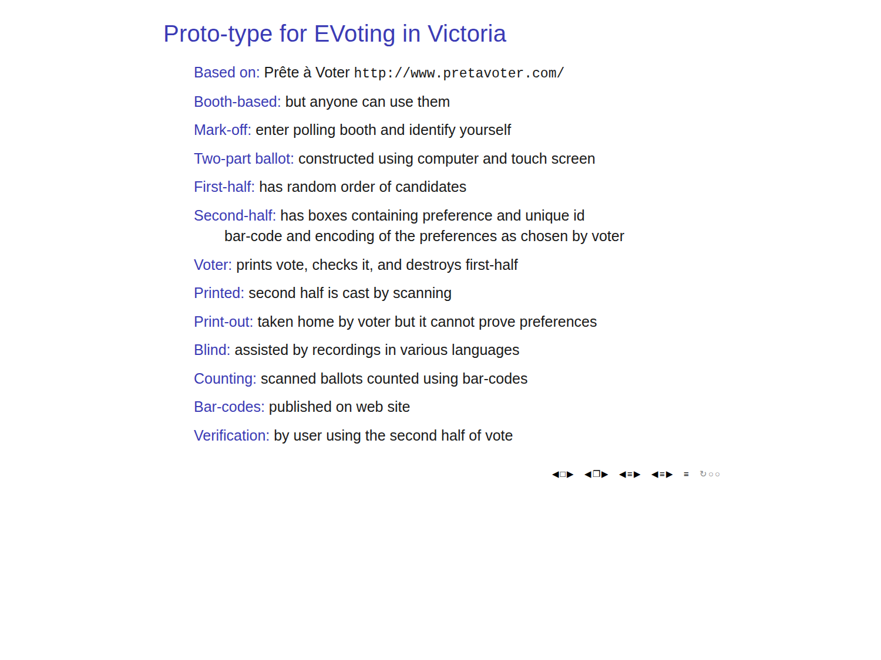Proto-type for EVoting in Victoria
Based on:
Prête à Voter http://www.pretavoter.com/
Booth-based:
but anyone can use them
Mark-off:
enter polling booth and identify yourself
Two-part ballot:
constructed using computer and touch screen
First-half:
has random order of candidates
Second-half:
has boxes containing preference and unique id
bar-code and encoding of the preferences as chosen by voter
Voter:
prints vote, checks it, and destroys first-half
Printed:
second half is cast by scanning
Print-out:
taken home by voter but it cannot prove preferences
Blind:
assisted by recordings in various languages
Counting:
scanned ballots counted using bar-codes
Bar-codes:
published on web site
Verification:
by user using the second half of vote
◀□▶ ◀❐▶ ◀≡▶ ◀≡▶ ≡ ↻○○